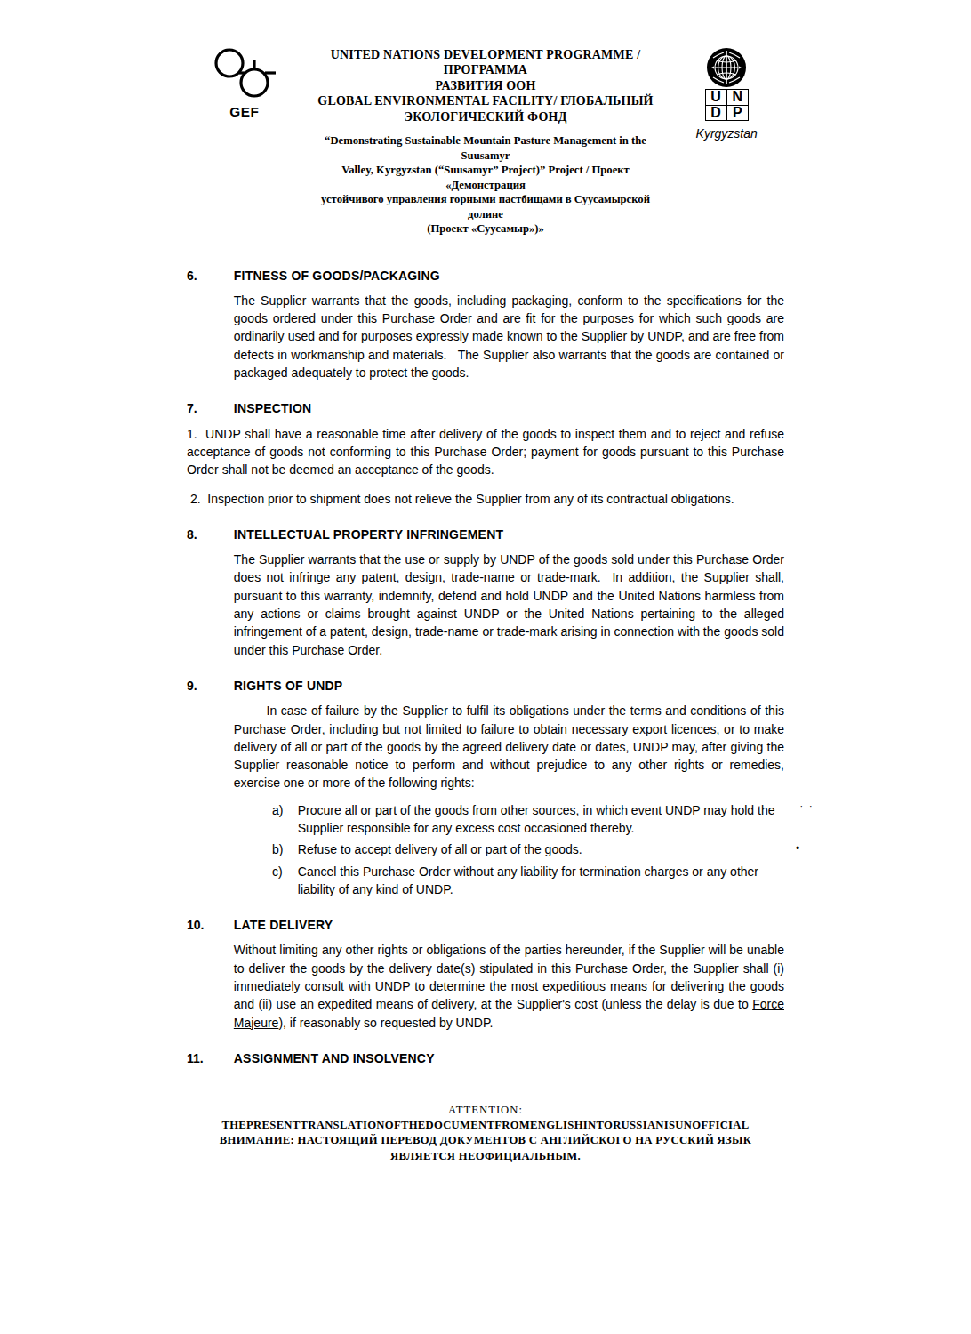GEF
UNITED NATIONS DEVELOPMENT PROGRAMME / ПРОГРАММА
РАЗВИТИЯ ООН
GLOBAL ENVIRONMENTAL FACILITY/ ГЛОБАЛЬНЫЙ
ЭКОЛОГИЧЕСКИЙ ФОНД
“Demonstrating Sustainable Mountain Pasture Management in the Suusamyr
Valley, Kyrgyzstan (“Suusamyr” Project)” Project / Проект «Демонстрация
устойчивого управления горными пастбищами в Суусамырской долине
(Проект «Суусамыр»)»
UN
DP
Kyrgyzstan
6.
FITNESS OF GOODS/PACKAGING
The Supplier warrants that the goods, including packaging, conform to the specifications for the goods ordered under this Purchase Order and are fit for the purposes for which such goods are ordinarily used and for purposes expressly made known to the Supplier by UNDP, and are free from defects in workmanship and materials. The Supplier also warrants that the goods are contained or packaged adequately to protect the goods.
7.
INSPECTION
1. UNDP shall have a reasonable time after delivery of the goods to inspect them and to reject and refuse acceptance of goods not conforming to this Purchase Order; payment for goods pursuant to this Purchase Order shall not be deemed an acceptance of the goods.
2. Inspection prior to shipment does not relieve the Supplier from any of its contractual obligations.
8.
INTELLECTUAL PROPERTY INFRINGEMENT
The Supplier warrants that the use or supply by UNDP of the goods sold under this Purchase Order does not infringe any patent, design, trade-name or trade-mark. In addition, the Supplier shall, pursuant to this warranty, indemnify, defend and hold UNDP and the United Nations harmless from any actions or claims brought against UNDP or the United Nations pertaining to the alleged infringement of a patent, design, trade-name or trade-mark arising in connection with the goods sold under this Purchase Order.
9.
RIGHTS OF UNDP
In case of failure by the Supplier to fulfil its obligations under the terms and conditions of this Purchase Order, including but not limited to failure to obtain necessary export licences, or to make delivery of all or part of the goods by the agreed delivery date or dates, UNDP may, after giving the Supplier reasonable notice to perform and without prejudice to any other rights or remedies, exercise one or more of the following rights:
a) Procure all or part of the goods from other sources, in which event UNDP may hold the Supplier responsible for any excess cost occasioned thereby.
b) Refuse to accept delivery of all or part of the goods.
c) Cancel this Purchase Order without any liability for termination charges or any other liability of any kind of UNDP.
10.
LATE DELIVERY
Without limiting any other rights or obligations of the parties hereunder, if the Supplier will be unable to deliver the goods by the delivery date(s) stipulated in this Purchase Order, the Supplier shall (i) immediately consult with UNDP to determine the most expeditious means for delivering the goods and (ii) use an expedited means of delivery, at the Supplier's cost (unless the delay is due to Force Majeure), if reasonably so requested by UNDP.
11.
ASSIGNMENT AND INSOLVENCY
ATTENTION:
THEPRESENTTRANSLATIONOFTHEDOCUMENTFROMENGLISHINTORUSSIANISUNOFFICIAL
ВНИМАНИЕ: НАСТОЯЩИЙ ПЕРЕВОД ДОКУМЕНТОВ С АНГЛИЙСКОГО НА РУССКИЙ ЯЗЫК
ЯВЛЯЕТСЯ НЕОФИЦИАЛЬНЫМ.